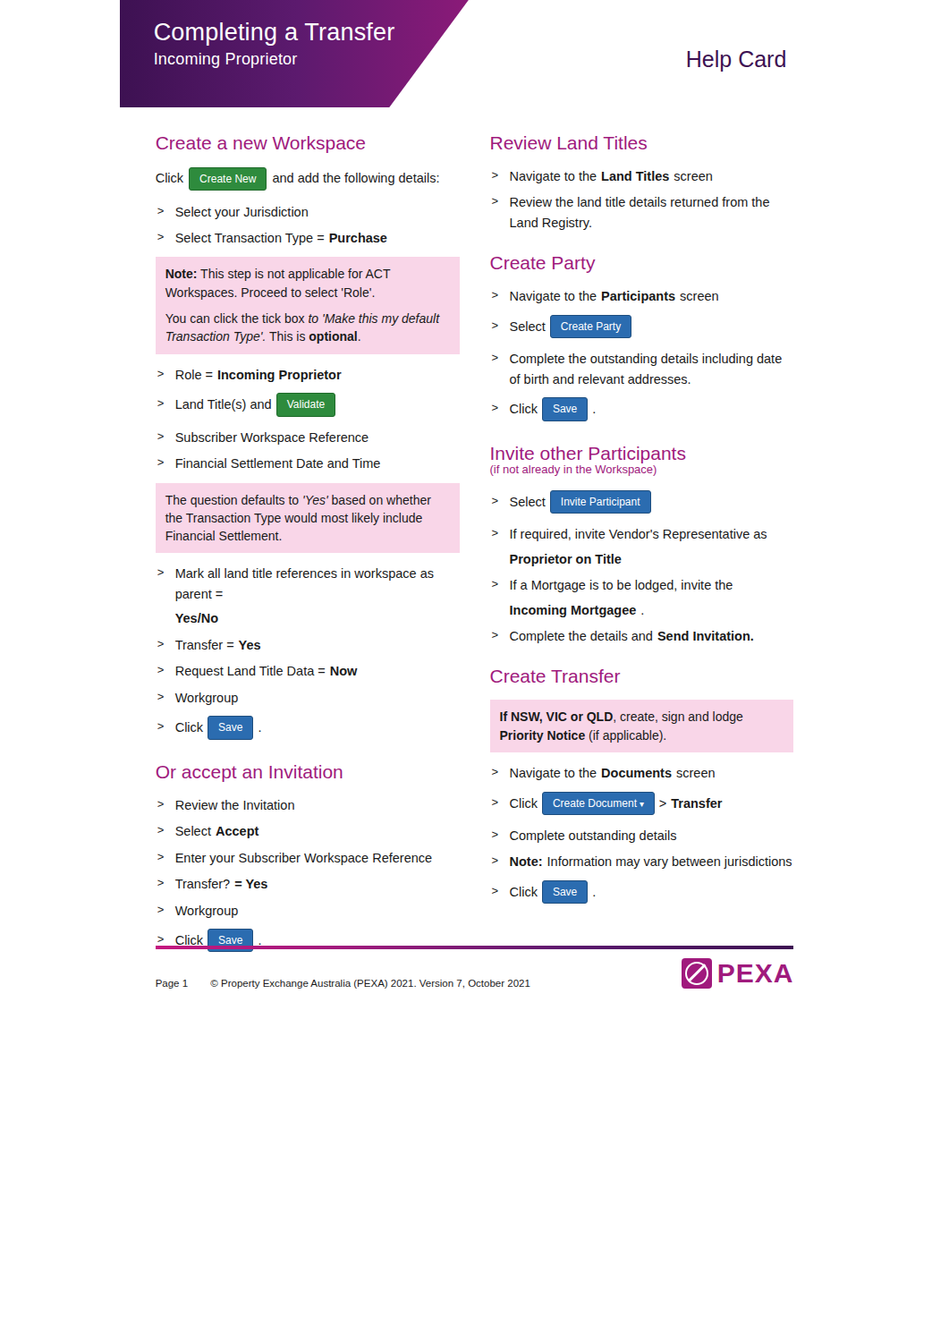Completing a Transfer
Incoming Proprietor
Help Card
Create a new Workspace
Click Create New and add the following details:
Select your Jurisdiction
Select Transaction Type = Purchase
Note: This step is not applicable for ACT Workspaces. Proceed to select 'Role'.
You can click the tick box to 'Make this my default Transaction Type'. This is optional.
Role = Incoming Proprietor
Land Title(s) and Validate
Subscriber Workspace Reference
Financial Settlement Date and Time
The question defaults to 'Yes' based on whether the Transaction Type would most likely include Financial Settlement.
Mark all land title references in workspace as parent = Yes/No
Transfer = Yes
Request Land Title Data = Now
Workgroup
Click Save.
Or accept an Invitation
Review the Invitation
Select Accept
Enter your Subscriber Workspace Reference
Transfer? = Yes
Workgroup
Click Save.
Review Land Titles
Navigate to the Land Titles screen
Review the land title details returned from the Land Registry.
Create Party
Navigate to the Participants screen
Select Create Party
Complete the outstanding details including date of birth and relevant addresses.
Click Save.
Invite other Participants(if not already in the Workspace)
Select Invite Participant
If required, invite Vendor's Representative as Proprietor on Title
If a Mortgage is to be lodged, invite the Incoming Mortgagee.
Complete the details and Send Invitation.
Create Transfer
If NSW, VIC or QLD, create, sign and lodge Priority Notice (if applicable).
Navigate to the Documents screen
Click Create Document > Transfer
Complete outstanding details
Note: Information may vary between jurisdictions
Click Save.
Page 1 © Property Exchange Australia (PEXA) 2021. Version 7, October 2021
PEXA